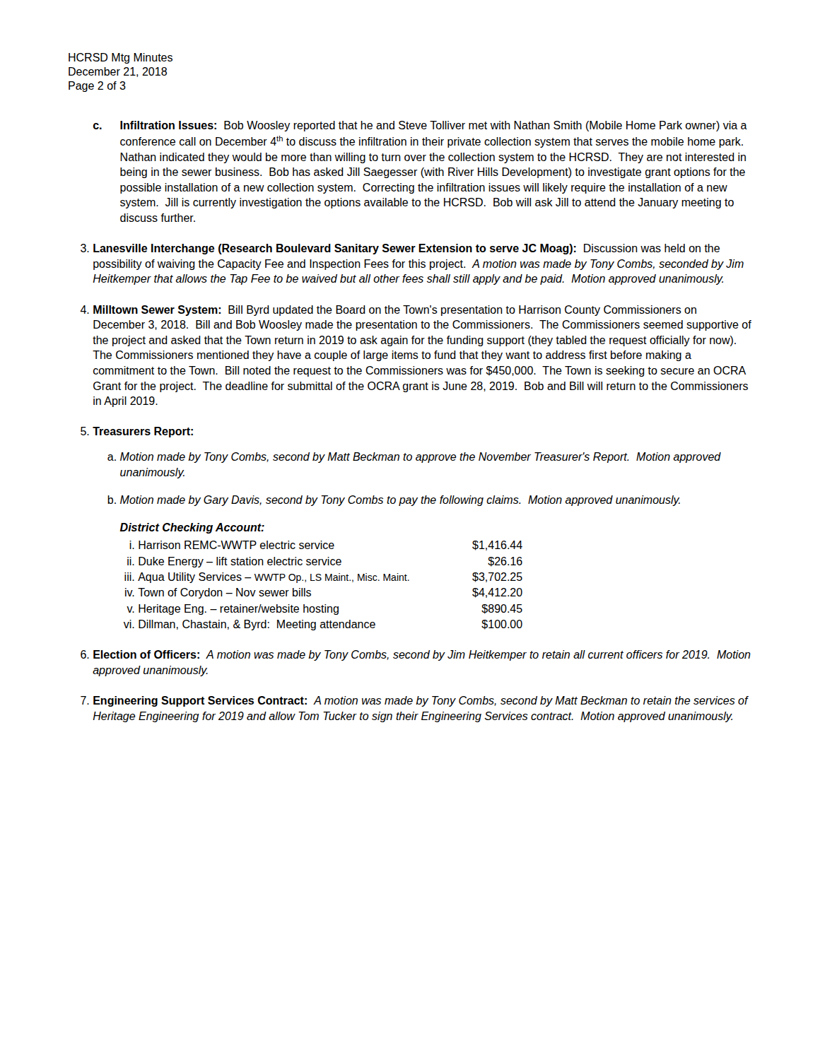HCRSD Mtg Minutes
December 21, 2018
Page 2 of 3
c.
Infiltration Issues: Bob Woosley reported that he and Steve Tolliver met with Nathan Smith (Mobile Home Park owner) via a conference call on December 4th to discuss the infiltration in their private collection system that serves the mobile home park. Nathan indicated they would be more than willing to turn over the collection system to the HCRSD. They are not interested in being in the sewer business. Bob has asked Jill Saegesser (with River Hills Development) to investigate grant options for the possible installation of a new collection system. Correcting the infiltration issues will likely require the installation of a new system. Jill is currently investigation the options available to the HCRSD. Bob will ask Jill to attend the January meeting to discuss further.
Lanesville Interchange (Research Boulevard Sanitary Sewer Extension to serve JC Moag): Discussion was held on the possibility of waiving the Capacity Fee and Inspection Fees for this project. A motion was made by Tony Combs, seconded by Jim Heitkemper that allows the Tap Fee to be waived but all other fees shall still apply and be paid. Motion approved unanimously.
Milltown Sewer System: Bill Byrd updated the Board on the Town's presentation to Harrison County Commissioners on December 3, 2018. Bill and Bob Woosley made the presentation to the Commissioners. The Commissioners seemed supportive of the project and asked that the Town return in 2019 to ask again for the funding support (they tabled the request officially for now). The Commissioners mentioned they have a couple of large items to fund that they want to address first before making a commitment to the Town. Bill noted the request to the Commissioners was for $450,000. The Town is seeking to secure an OCRA Grant for the project. The deadline for submittal of the OCRA grant is June 28, 2019. Bob and Bill will return to the Commissioners in April 2019.
Treasurers Report:
Motion made by Tony Combs, second by Matt Beckman to approve the November Treasurer's Report. Motion approved unanimously.
Motion made by Gary Davis, second by Tony Combs to pay the following claims. Motion approved unanimously.
District Checking Account:
Harrison REMC-WWTP electric service $1,416.44
Duke Energy – lift station electric service $26.16
Aqua Utility Services – WWTP Op., LS Maint., Misc. Maint. $3,702.25
Town of Corydon – Nov sewer bills $4,412.20
Heritage Eng. – retainer/website hosting $890.45
Dillman, Chastain, & Byrd: Meeting attendance $100.00
Election of Officers: A motion was made by Tony Combs, second by Jim Heitkemper to retain all current officers for 2019. Motion approved unanimously.
Engineering Support Services Contract: A motion was made by Tony Combs, second by Matt Beckman to retain the services of Heritage Engineering for 2019 and allow Tom Tucker to sign their Engineering Services contract. Motion approved unanimously.